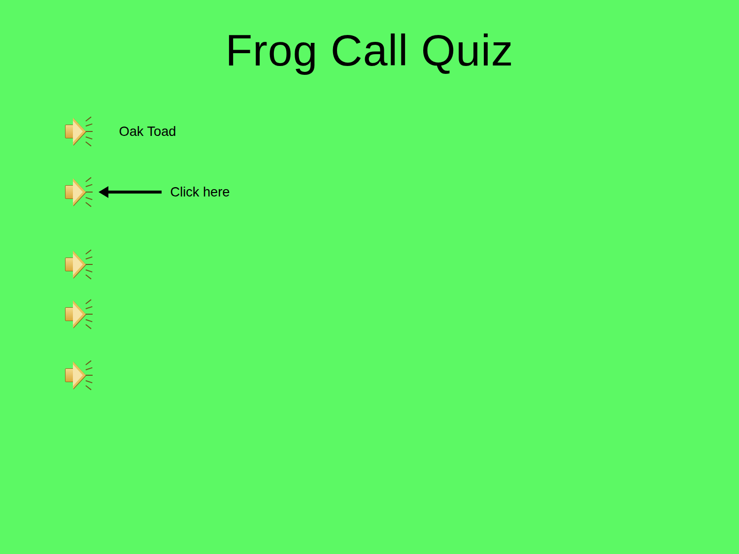Frog Call Quiz
Oak Toad
Click here